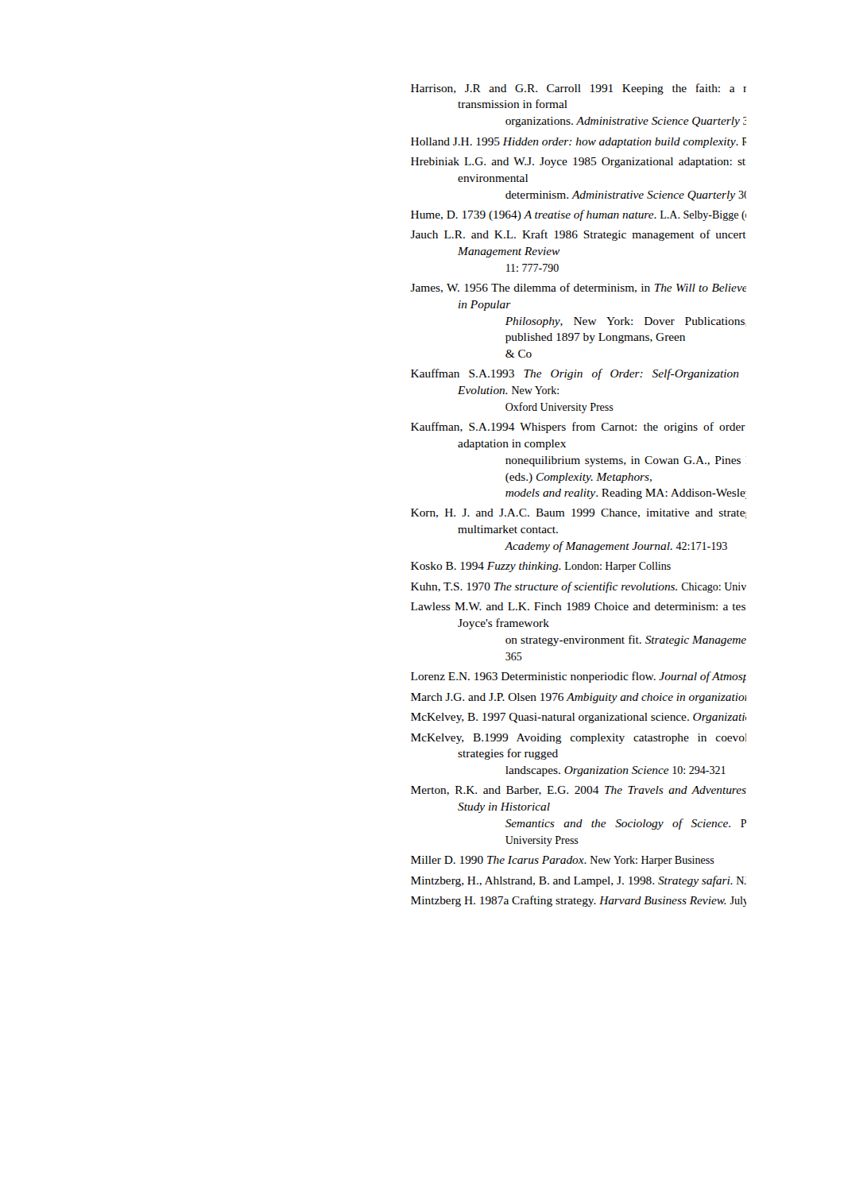Harrison, J.R and G.R. Carroll 1991 Keeping the faith: a model of cultural transmission in formal organizations. Administrative Science Quarterly 36:552-582
Holland J.H. 1995 Hidden order: how adaptation build complexity. Reading, Mass.: Addison-Wesley
Hrebiniak L.G. and W.J. Joyce 1985 Organizational adaptation: strategic choice and environmental determinism. Administrative Science Quarterly 30: 336-349
Hume, D. 1739 (1964) A treatise of human nature. L.A. Selby-Bigge (ed.), Oxford: Clarendon Press
Jauch L.R. and K.L. Kraft 1986 Strategic management of uncertainty. Academy of Management Review 11: 777-790
James, W. 1956 The dilemma of determinism, in The Will to Believe and Other Essays in Popular Philosophy, New York: Dover Publications, Inc., originally published 1897 by Longmans, Green & Co
Kauffman S.A.1993 The Origin of Order: Self-Organization and Selection in Evolution. New York: Oxford University Press
Kauffman, S.A.1994 Whispers from Carnot: the origins of order and principles of adaptation in complex nonequilibrium systems, in Cowan G.A., Pines D. and D. Meltzer (eds.) Complexity. Metaphors, models and reality. Reading MA: Addison-Wesley.
Korn, H. J. and J.A.C. Baum 1999 Chance, imitative and strategic antecedents to multimarket contact. Academy of Management Journal. 42:171-193
Kosko B. 1994 Fuzzy thinking. London: Harper Collins
Kuhn, T.S. 1970 The structure of scientific revolutions. Chicago: University of Chicago Press
Lawless M.W. and L.K. Finch 1989 Choice and determinism: a test of Hrebiniak and Joyce's framework on strategy-environment fit. Strategic Management Journal 10: 351-365
Lorenz E.N. 1963 Deterministic nonperiodic flow. Journal of Atmospheric Sciences 20: 130-141
March J.G. and J.P. Olsen 1976 Ambiguity and choice in organizations. Bergen: Universitetsforlaget
McKelvey, B. 1997 Quasi-natural organizational science. Organization Science 8(4): 352-380
McKelvey, B.1999 Avoiding complexity catastrophe in coevolutionary pockets: strategies for rugged landscapes. Organization Science 10: 294-321
Merton, R.K. and Barber, E.G. 2004 The Travels and Adventures of Serendipity: A Study in Historical Semantics and the Sociology of Science. Princeton: Princeton University Press
Miller D. 1990 The Icarus Paradox. New York: Harper Business
Mintzberg, H., Ahlstrand, B. and Lampel, J. 1998. Strategy safari. NJ: Prentice-Hall
Mintzberg H. 1987a Crafting strategy. Harvard Business Review. July-August